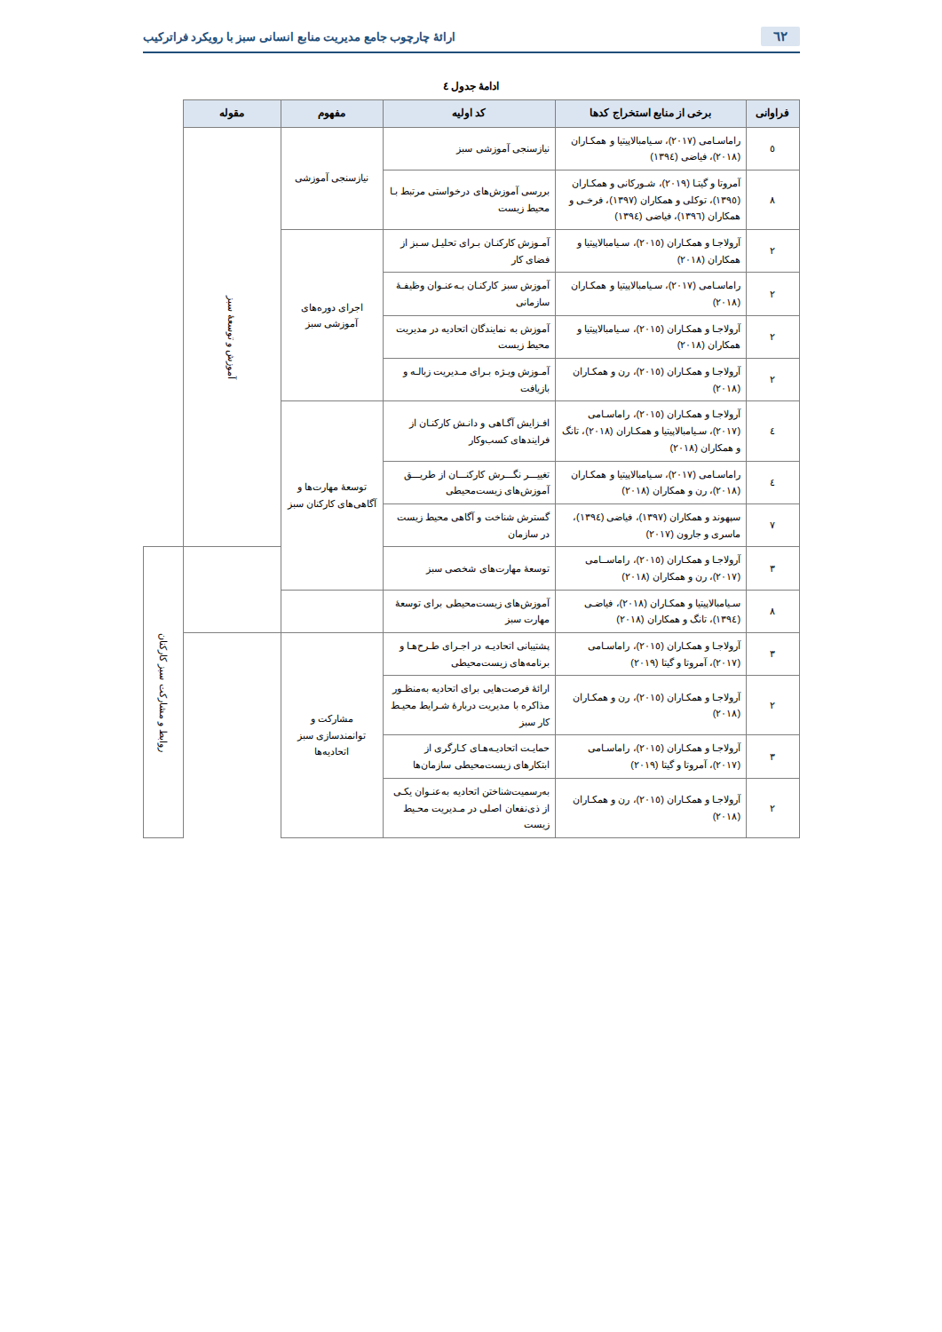٦٢
ارائهٔ چارچوب جامع مدیریت منابع انسانی سبز با رویکرد فراترکیب
ادامهٔ جدول ٤
| فراوانی | برخی از منابع استخراج کدها | کد اولیه | مفهوم | مقوله |
| --- | --- | --- | --- | --- |
| ٥ | راماسـامی (٢٠١٧)، سـیامبالاپیتیا و همکـاران (٢٠١٨)، فیاضی (١٣٩٤) | نیازسنجی آموزشی سبز | نیازسنجی آموزشی | آموزش و توسعهٔ سبز |
| ٨ | آمروتا و گیتـا (٢٠١٩)، شـورکانی و همکـاران (١٣٩٥)، توکلی و همکاران (١٣٩٧)، فرخـی و همکاران (١٣٩٦)، فیاضی (١٣٩٤) | بررسی آموزش‌های درخواستی مرتبط بـا محیط زیست |
| ٢ | آرولاجـا و همکـاران (٢٠١٥)، سـیامبالاپیتیا و همکاران (٢٠١٨) | آمـوزش کارکنـان بـرای تحلیـل سـبز از فضای کار | اجرای دوره‌های آموزشی سبز |
| ٢ | راماسـامی (٢٠١٧)، سـیامبالاپیتیا و همکـاران (٢٠١٨) | آموزش سبز کارکنـان بـه‌عنـوان وظیفـهٔ سازمانی |
| ٢ | آرولاجـا و همکـاران (٢٠١٥)، سـیامبالاپیتیا و همکاران (٢٠١٨) | آموزش به نمایندگان اتحادیه در مدیریت محیط زیست |
| ٢ | آرولاجـا و همکـاران (٢٠١٥)، رن و همکـاران (٢٠١٨) | آمـوزش ویـژه بـرای مـدیریت زبالـه و بازیافت |
| ٤ | آرولاجـا و همکـاران (٢٠١٥)، راماسـامی (٢٠١٧)، سـیامبالاپیتیا و همکـاران (٢٠١٨)، تانگ و همکاران (٢٠١٨) | افـزایش آگـاهی و دانـش کارکنـان از فرایندهای کسب‌وکار | توسعهٔ مهارت‌ها و آگاهی‌های کارکنان سبز |
| ٤ | راماسـامی (٢٠١٧)، سـیامبالاپیتیا و همکـاران (٢٠١٨)، رن و همکاران (٢٠١٨) | تغییـــر نگـــرش کارکنـــان از طریـــق آموزش‌های زیست‌محیطی |
| ٧ | سپهوند و همکاران (١٣٩٧)، فیاضی (١٣٩٤)، ماسری و جارون (٢٠١٧) | گسترش شناخت و آگاهی محیط زیست در سازمان |
| ٣ | آرولاجـا و همکـاران (٢٠١٥)، راماســامی (٢٠١٧)، رن و همکاران (٢٠١٨) | توسعهٔ مهارت‌های شخصی سبز | | روابط و مشارکت سبز کارکنان |
| ٨ | سـیامبالاپیتیا و همکـاران (٢٠١٨)، فیاضـی (١٣٩٤)، تانگ و همکاران (٢٠١٨) | آموزش‌های زیست‌محیطی برای توسعهٔ مهارت سبز |
| ٣ | آرولاجـا و همکـاران (٢٠١٥)، راماسـامی (٢٠١٧)، آمروتا و گیتا (٢٠١٩) | پشتیبانی اتحادیـه در اجـرای طـرح‌هـا و برنامه‌های زیست‌محیطی | مشارکت و توانمندسازی سبز اتحادیه‌ها |
| ٢ | آرولاجـا و همکـاران (٢٠١٥)، رن و همکـاران (٢٠١٨) | ارائهٔ فرصت‌هایی برای اتحادیه به‌منظـور مذاکره با مدیریت دربارهٔ شـرایط محیـط کار سبز |
| ٣ | آرولاجـا و همکـاران (٢٠١٥)، راماسـامی (٢٠١٧)، آمروتا و گیتا (٢٠١٩) | حمایـت اتحادیـه‌هـای کـارگری از ابتکارهای زیست‌محیطی سازمان‌ها |
| ٢ | آرولاجـا و همکـاران (٢٠١٥)، رن و همکـاران (٢٠١٨) | به‌رسمیت‌شناختن اتحادیه به‌عنـوان یکـی از ذی‌نفعان اصلی در مـدیریت محـیط زیست |